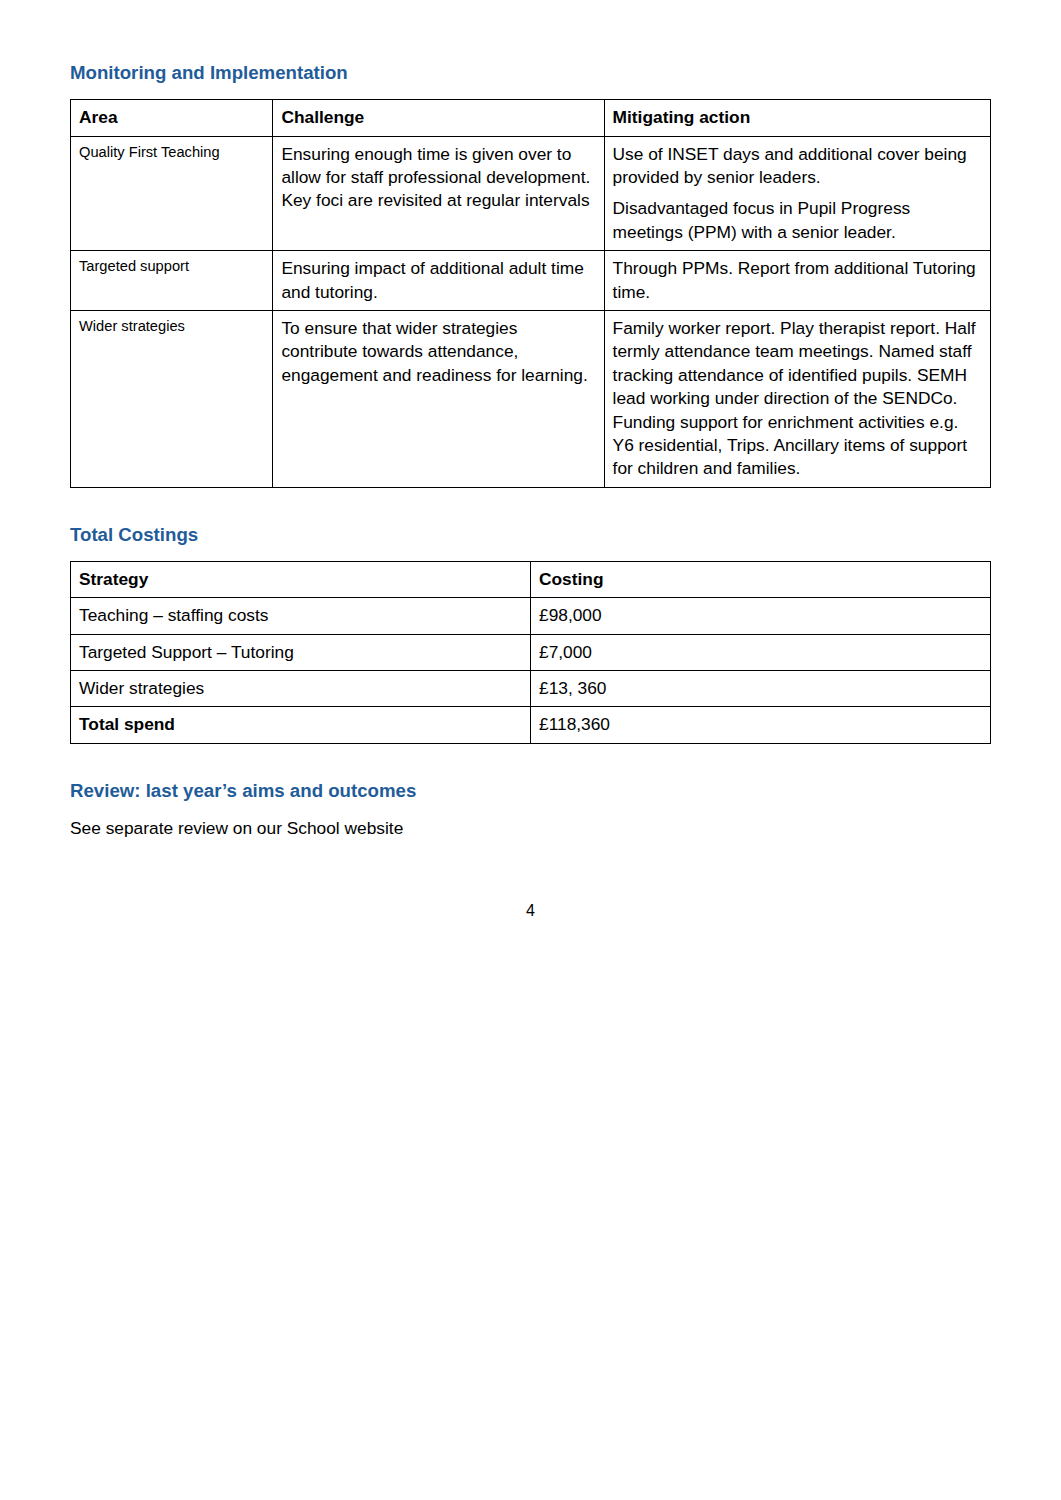Monitoring and Implementation
| Area | Challenge | Mitigating action |
| --- | --- | --- |
| Quality First Teaching | Ensuring enough time is given over to allow for staff professional development. Key foci are revisited at regular intervals | Use of INSET days and additional cover being provided by senior leaders. Disadvantaged focus in Pupil Progress meetings (PPM) with a senior leader. |
| Targeted support | Ensuring impact of additional adult time and tutoring. | Through PPMs. Report from additional Tutoring time. |
| Wider strategies | To ensure that wider strategies contribute towards attendance, engagement and readiness for learning. | Family worker report. Play therapist report. Half termly attendance team meetings. Named staff tracking attendance of identified pupils. SEMH lead working under direction of the SENDCo. Funding support for enrichment activities e.g. Y6 residential, Trips. Ancillary items of support for children and families. |
Total Costings
| Strategy | Costing |
| --- | --- |
| Teaching – staffing costs | £98,000 |
| Targeted Support – Tutoring | £7,000 |
| Wider strategies | £13, 360 |
| Total spend | £118,360 |
Review: last year’s aims and outcomes
See separate review on our School website
4